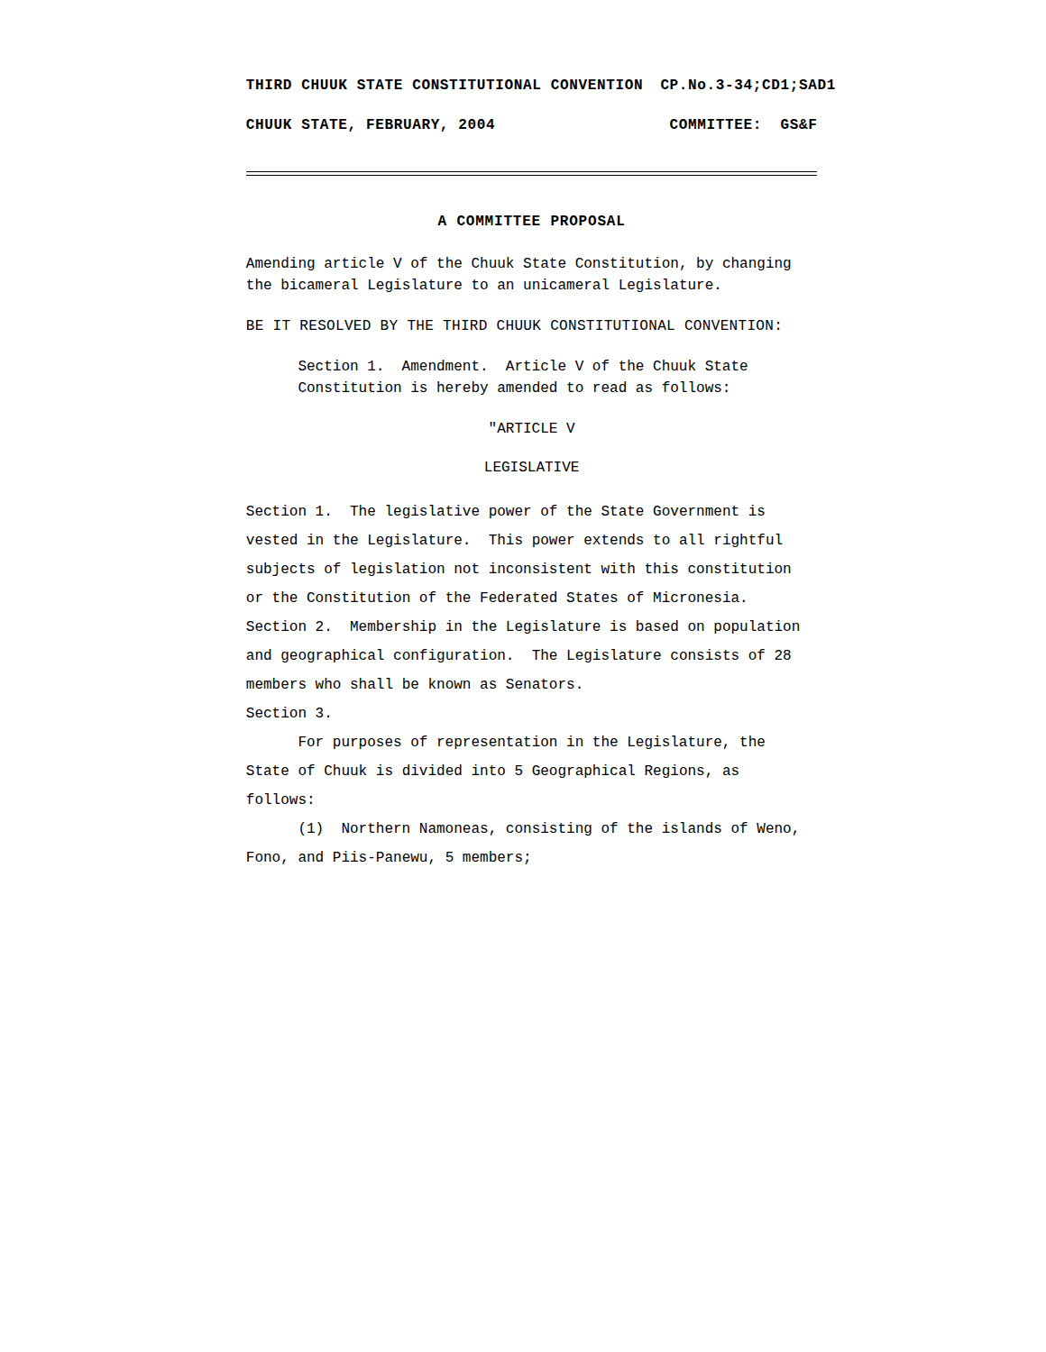THIRD CHUUK STATE CONSTITUTIONAL CONVENTION CP.No.3-34;CD1;SAD1
CHUUK STATE, FEBRUARY, 2004 COMMITTEE: GS&F
A COMMITTEE PROPOSAL
Amending article V of the Chuuk State Constitution, by changing the bicameral Legislature to an unicameral Legislature.
BE IT RESOLVED BY THE THIRD CHUUK CONSTITUTIONAL CONVENTION:
Section 1. Amendment. Article V of the Chuuk State Constitution is hereby amended to read as follows:
"ARTICLE V
LEGISLATIVE
Section 1. The legislative power of the State Government is vested in the Legislature. This power extends to all rightful subjects of legislation not inconsistent with this constitution or the Constitution of the Federated States of Micronesia.
Section 2. Membership in the Legislature is based on population and geographical configuration. The Legislature consists of 28 members who shall be known as Senators.
Section 3.
For purposes of representation in the Legislature, the State of Chuuk is divided into 5 Geographical Regions, as follows:
(1) Northern Namoneas, consisting of the islands of Weno, Fono, and Piis-Panewu, 5 members;